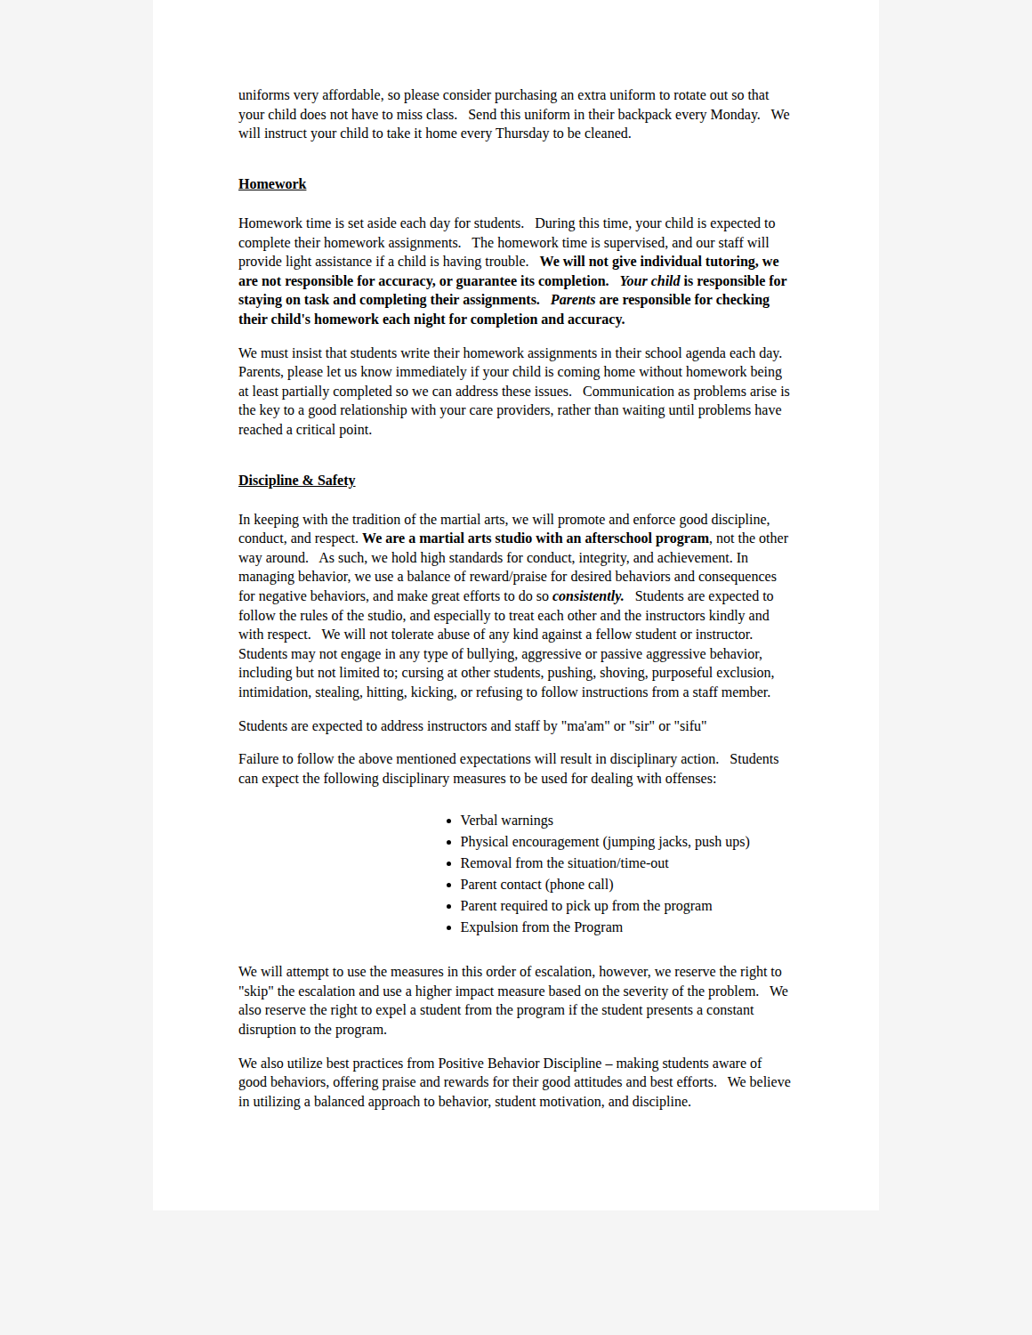uniforms very affordable, so please consider purchasing an extra uniform to rotate out so that your child does not have to miss class. Send this uniform in their backpack every Monday. We will instruct your child to take it home every Thursday to be cleaned.
Homework
Homework time is set aside each day for students. During this time, your child is expected to complete their homework assignments. The homework time is supervised, and our staff will provide light assistance if a child is having trouble. We will not give individual tutoring, we are not responsible for accuracy, or guarantee its completion. Your child is responsible for staying on task and completing their assignments. Parents are responsible for checking their child's homework each night for completion and accuracy.
We must insist that students write their homework assignments in their school agenda each day. Parents, please let us know immediately if your child is coming home without homework being at least partially completed so we can address these issues. Communication as problems arise is the key to a good relationship with your care providers, rather than waiting until problems have reached a critical point.
Discipline & Safety
In keeping with the tradition of the martial arts, we will promote and enforce good discipline, conduct, and respect. We are a martial arts studio with an afterschool program, not the other way around. As such, we hold high standards for conduct, integrity, and achievement. In managing behavior, we use a balance of reward/praise for desired behaviors and consequences for negative behaviors, and make great efforts to do so consistently. Students are expected to follow the rules of the studio, and especially to treat each other and the instructors kindly and with respect. We will not tolerate abuse of any kind against a fellow student or instructor. Students may not engage in any type of bullying, aggressive or passive aggressive behavior, including but not limited to; cursing at other students, pushing, shoving, purposeful exclusion, intimidation, stealing, hitting, kicking, or refusing to follow instructions from a staff member.
Students are expected to address instructors and staff by "ma'am" or "sir" or "sifu"
Failure to follow the above mentioned expectations will result in disciplinary action. Students can expect the following disciplinary measures to be used for dealing with offenses:
Verbal warnings
Physical encouragement (jumping jacks, push ups)
Removal from the situation/time-out
Parent contact (phone call)
Parent required to pick up from the program
Expulsion from the Program
We will attempt to use the measures in this order of escalation, however, we reserve the right to "skip" the escalation and use a higher impact measure based on the severity of the problem. We also reserve the right to expel a student from the program if the student presents a constant disruption to the program.
We also utilize best practices from Positive Behavior Discipline – making students aware of good behaviors, offering praise and rewards for their good attitudes and best efforts. We believe in utilizing a balanced approach to behavior, student motivation, and discipline.